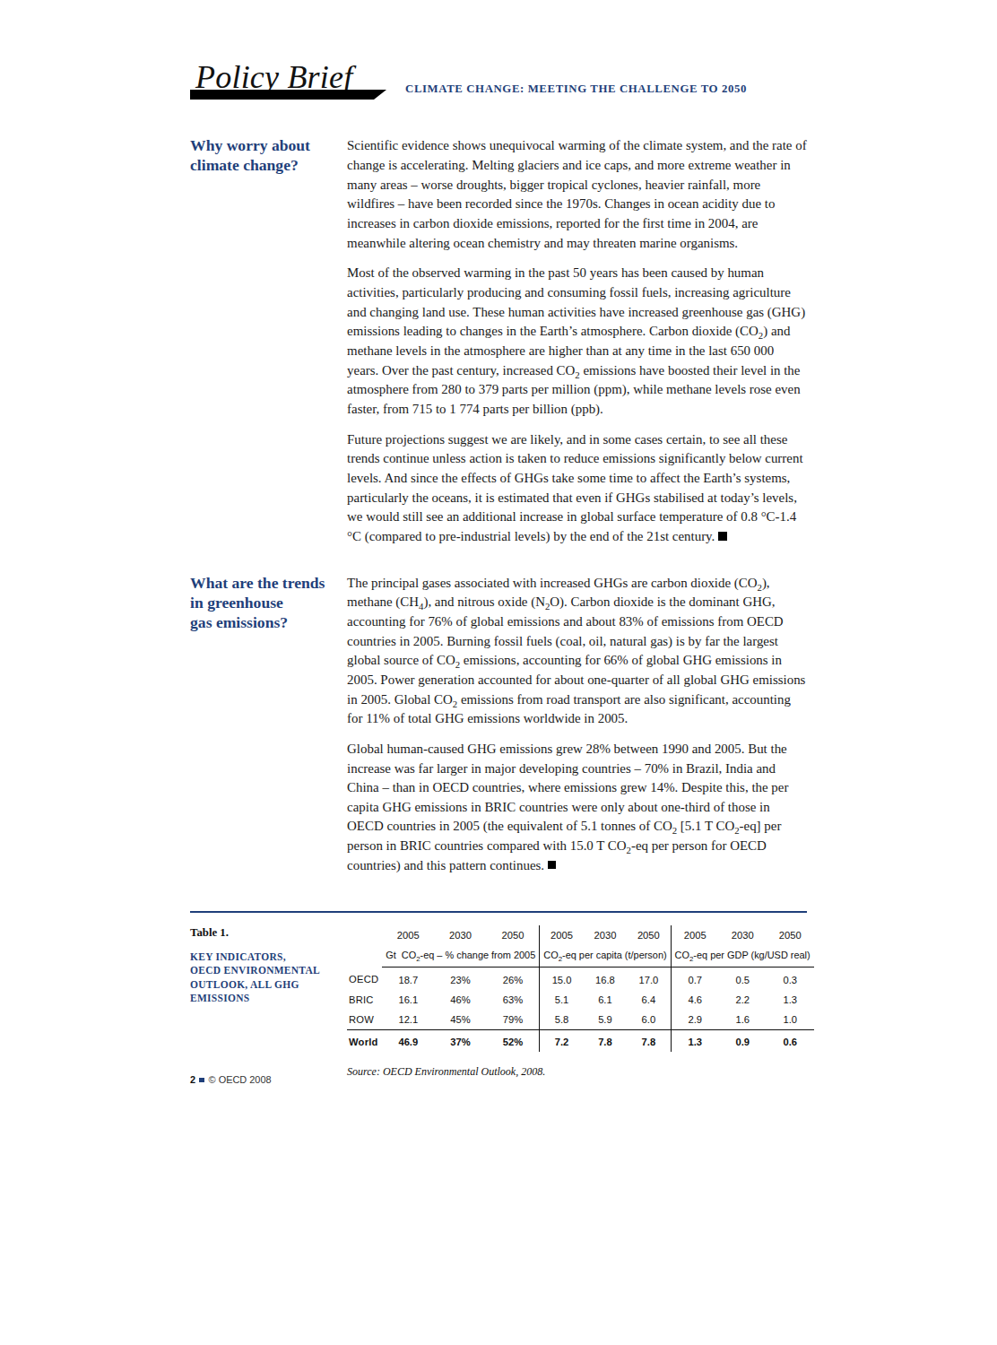Policy Brief
Climate Change: Meeting the Challenge to 2050
Why worry about
climate change?
Scientific evidence shows unequivocal warming of the climate system, and the rate of change is accelerating. Melting glaciers and ice caps, and more extreme weather in many areas – worse droughts, bigger tropical cyclones, heavier rainfall, more wildfires – have been recorded since the 1970s. Changes in ocean acidity due to increases in carbon dioxide emissions, reported for the first time in 2004, are meanwhile altering ocean chemistry and may threaten marine organisms.
Most of the observed warming in the past 50 years has been caused by human activities, particularly producing and consuming fossil fuels, increasing agriculture and changing land use. These human activities have increased greenhouse gas (GHG) emissions leading to changes in the Earth’s atmosphere. Carbon dioxide (CO2) and methane levels in the atmosphere are higher than at any time in the last 650 000 years. Over the past century, increased CO2 emissions have boosted their level in the atmosphere from 280 to 379 parts per million (ppm), while methane levels rose even faster, from 715 to 1 774 parts per billion (ppb).
Future projections suggest we are likely, and in some cases certain, to see all these trends continue unless action is taken to reduce emissions significantly below current levels. And since the effects of GHGs take some time to affect the Earth’s systems, particularly the oceans, it is estimated that even if GHGs stabilised at today’s levels, we would still see an additional increase in global surface temperature of 0.8 °C-1.4 °C (compared to pre-industrial levels) by the end of the 21st century.
What are the trends
in greenhouse
gas emissions?
The principal gases associated with increased GHGs are carbon dioxide (CO2), methane (CH4), and nitrous oxide (N2O). Carbon dioxide is the dominant GHG, accounting for 76% of global emissions and about 83% of emissions from OECD countries in 2005. Burning fossil fuels (coal, oil, natural gas) is by far the largest global source of CO2 emissions, accounting for 66% of global GHG emissions in 2005. Power generation accounted for about one-quarter of all global GHG emissions in 2005. Global CO2 emissions from road transport are also significant, accounting for 11% of total GHG emissions worldwide in 2005.
Global human-caused GHG emissions grew 28% between 1990 and 2005. But the increase was far larger in major developing countries – 70% in Brazil, India and China – than in OECD countries, where emissions grew 14%. Despite this, the per capita GHG emissions in BRIC countries were only about one-third of those in OECD countries in 2005 (the equivalent of 5.1 tonnes of CO2 [5.1 T CO2-eq] per person in BRIC countries compared with 15.0 T CO2-eq per person for OECD countries) and this pattern continues.
Table 1. Key indicators,
OECD Environmental
Outlook, all GHG
emissions
| | 2005 | 2030 | 2050 | 2005 | 2030 | 2050 | 2005 | 2030 | 2050 |
| --- | --- | --- | --- | --- | --- | --- | --- | --- | --- |
| | Gt CO 2 -eq – % change from 2005 | CO 2 -eq per capita (t/person) | CO 2 -eq per GDP (kg/USD real) |
| OECD | 18.7 | 23% | 26% | 15.0 | 16.8 | 17.0 | 0.7 | 0.5 | 0.3 |
| BRIC | 16.1 | 46% | 63% | 5.1 | 6.1 | 6.4 | 4.6 | 2.2 | 1.3 |
| ROW | 12.1 | 45% | 79% | 5.8 | 5.9 | 6.0 | 2.9 | 1.6 | 1.0 |
| World | 46.9 | 37% | 52% | 7.2 | 7.8 | 7.8 | 1.3 | 0.9 | 0.6 |
Source: OECD Environmental Outlook, 2008.
2 © OECD 2008